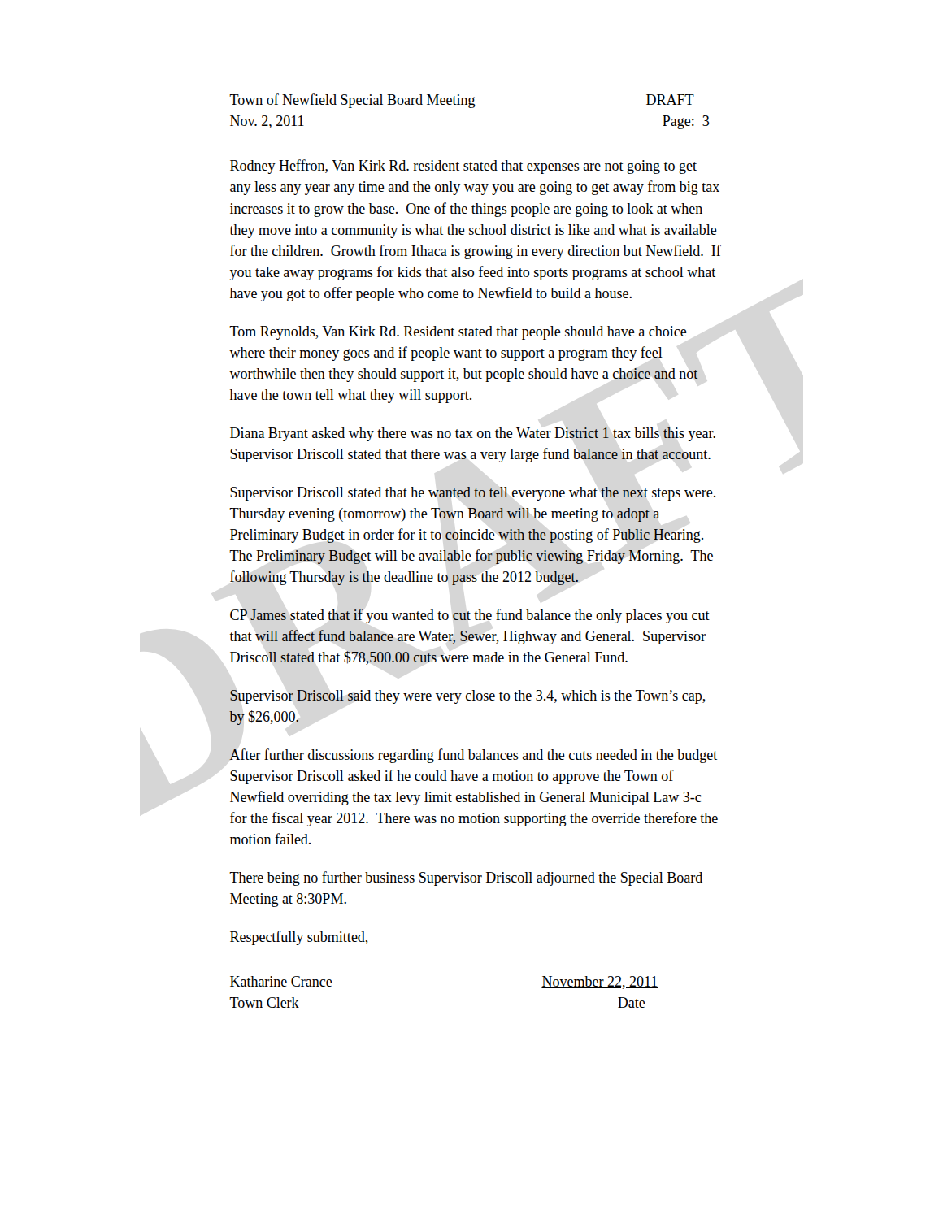DRAFT
Town of Newfield Special Board Meeting DRAFT
Nov. 2, 2011 Page: 3
Rodney Heffron, Van Kirk Rd. resident stated that expenses are not going to get any less any year any time and the only way you are going to get away from big tax increases it to grow the base. One of the things people are going to look at when they move into a community is what the school district is like and what is available for the children. Growth from Ithaca is growing in every direction but Newfield. If you take away programs for kids that also feed into sports programs at school what have you got to offer people who come to Newfield to build a house.
Tom Reynolds, Van Kirk Rd. Resident stated that people should have a choice where their money goes and if people want to support a program they feel worthwhile then they should support it, but people should have a choice and not have the town tell what they will support.
Diana Bryant asked why there was no tax on the Water District 1 tax bills this year. Supervisor Driscoll stated that there was a very large fund balance in that account.
Supervisor Driscoll stated that he wanted to tell everyone what the next steps were. Thursday evening (tomorrow) the Town Board will be meeting to adopt a Preliminary Budget in order for it to coincide with the posting of Public Hearing. The Preliminary Budget will be available for public viewing Friday Morning. The following Thursday is the deadline to pass the 2012 budget.
CP James stated that if you wanted to cut the fund balance the only places you cut that will affect fund balance are Water, Sewer, Highway and General. Supervisor Driscoll stated that $78,500.00 cuts were made in the General Fund.
Supervisor Driscoll said they were very close to the 3.4, which is the Town’s cap, by $26,000.
After further discussions regarding fund balances and the cuts needed in the budget Supervisor Driscoll asked if he could have a motion to approve the Town of Newfield overriding the tax levy limit established in General Municipal Law 3-c for the fiscal year 2012. There was no motion supporting the override therefore the motion failed.
There being no further business Supervisor Driscoll adjourned the Special Board Meeting at 8:30PM.
Respectfully submitted,
Katharine Crance November 22, 2011
Town Clerk Date